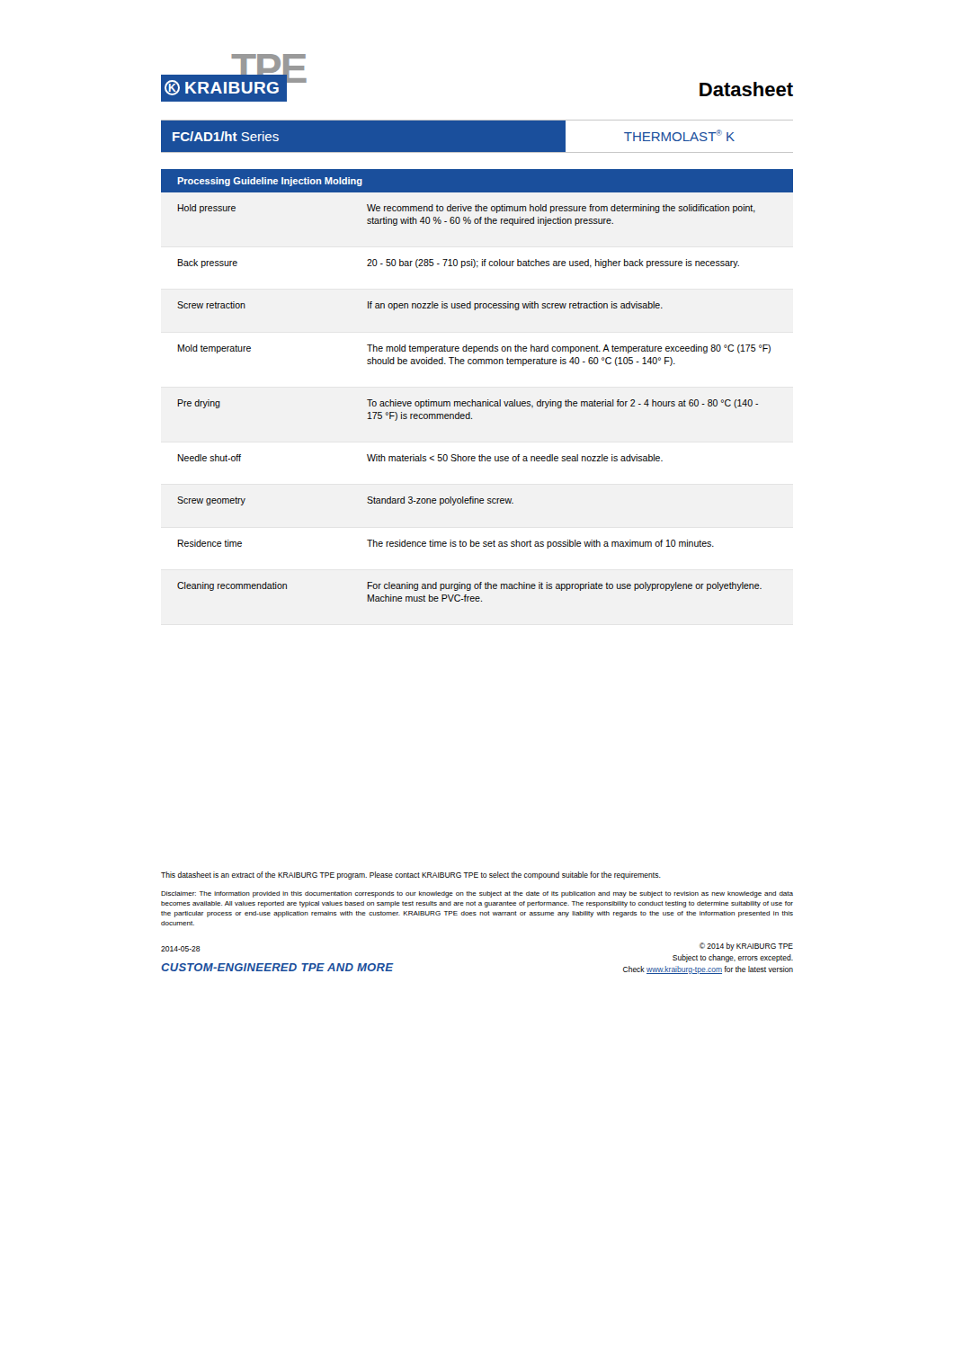TPE
KKRAIBURG
Datasheet
FC/AD1/ht Series
THERMOLAST® K
| Processing Guideline Injection Molding |
| --- |
| Hold pressure | We recommend to derive the optimum hold pressure from determining the solidification point, starting with 40 % - 60 % of the required injection pressure. |
| Back pressure | 20 - 50 bar (285 - 710 psi); if colour batches are used, higher back pressure is necessary. |
| Screw retraction | If an open nozzle is used processing with screw retraction is advisable. |
| Mold temperature | The mold temperature depends on the hard component. A temperature exceeding 80 °C (175 °F) should be avoided. The common temperature is 40 - 60 °C (105 - 140° F). |
| Pre drying | To achieve optimum mechanical values, drying the material for 2 - 4 hours at 60 - 80 °C (140 - 175 °F) is recommended. |
| Needle shut-off | With materials < 50 Shore the use of a needle seal nozzle is advisable. |
| Screw geometry | Standard 3-zone polyolefine screw. |
| Residence time | The residence time is to be set as short as possible with a maximum of 10 minutes. |
| Cleaning recommendation | For cleaning and purging of the machine it is appropriate to use polypropylene or polyethylene. Machine must be PVC-free. |
This datasheet is an extract of the KRAIBURG TPE program. Please contact KRAIBURG TPE to select the compound suitable for the requirements.
Disclaimer: The information provided in this documentation corresponds to our knowledge on the subject at the date of its publication and may be subject to revision as new knowledge and data becomes available. All values reported are typical values based on sample test results and are not a guarantee of performance. The responsibility to conduct testing to determine suitability of use for the particular process or end-use application remains with the customer. KRAIBURG TPE does not warrant or assume any liability with regards to the use of the information presented in this document.
2014-05-28
CUSTOM-ENGINEERED TPE AND MORE
© 2014 by KRAIBURG TPE
Subject to change, errors excepted.
Check www.kraiburg-tpe.com for the latest version